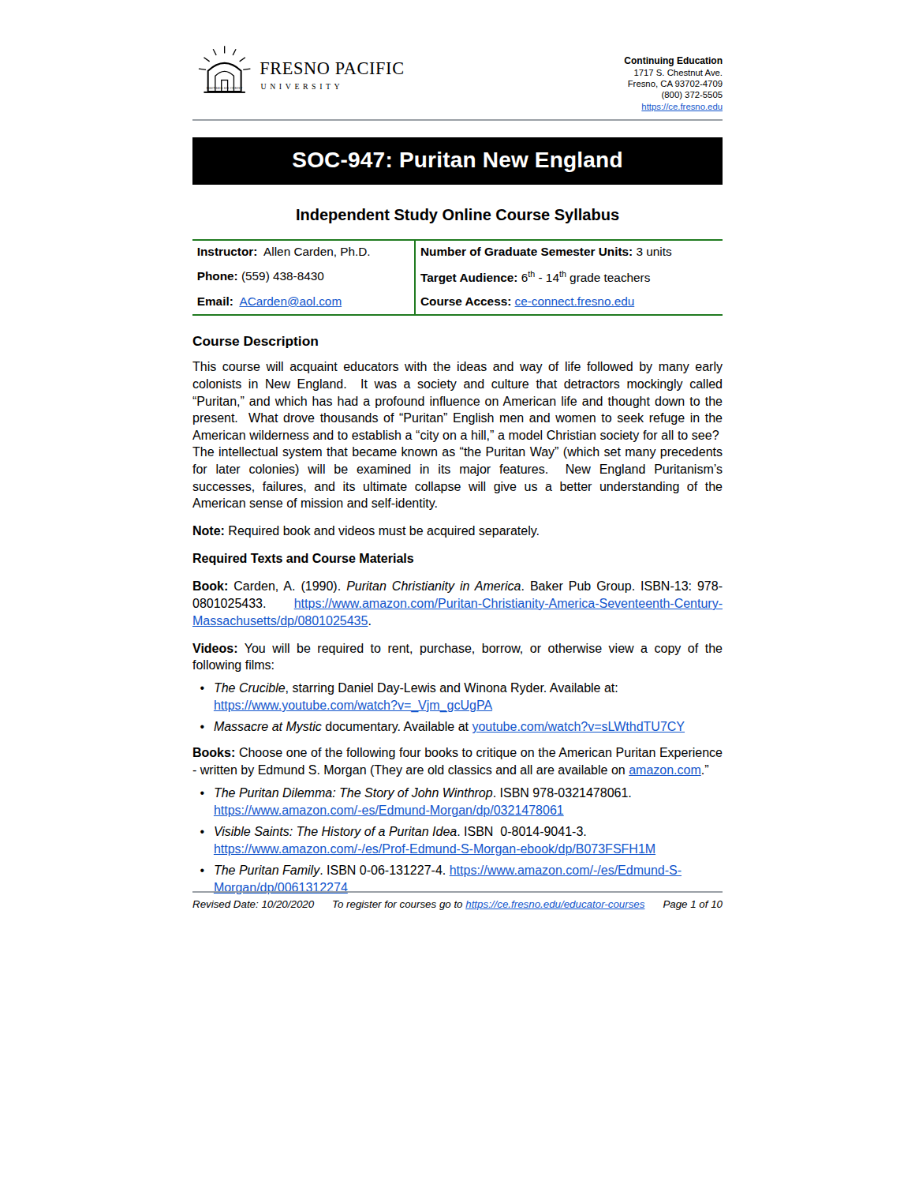FOUNDED ON CHRIST FRESNO PACIFIC UNIVERSITY
Continuing Education
1717 S. Chestnut Ave.
Fresno, CA 93702-4709
(800) 372-5505
https://ce.fresno.edu
SOC-947: Puritan New England
Independent Study Online Course Syllabus
| Instructor: Allen Carden, Ph.D. | Number of Graduate Semester Units: 3 units |
| Phone: (559) 438-8430 | Target Audience: 6 th - 14 th grade teachers |
| Email: ACarden@aol.com | Course Access: ce-connect.fresno.edu |
Course Description
This course will acquaint educators with the ideas and way of life followed by many early colonists in New England. It was a society and culture that detractors mockingly called “Puritan,” and which has had a profound influence on American life and thought down to the present. What drove thousands of “Puritan” English men and women to seek refuge in the American wilderness and to establish a “city on a hill,” a model Christian society for all to see? The intellectual system that became known as “the Puritan Way” (which set many precedents for later colonies) will be examined in its major features. New England Puritanism’s successes, failures, and its ultimate collapse will give us a better understanding of the American sense of mission and self-identity.
Note: Required book and videos must be acquired separately.
Required Texts and Course Materials
Book: Carden, A. (1990). Puritan Christianity in America. Baker Pub Group. ISBN-13: 978-0801025433. https://www.amazon.com/Puritan-Christianity-America-Seventeenth-Century-Massachusetts/dp/0801025435.
Videos: You will be required to rent, purchase, borrow, or otherwise view a copy of the following films:
The Crucible, starring Daniel Day-Lewis and Winona Ryder. Available at:
https://www.youtube.com/watch?v=_Vjm_gcUgPA
Massacre at Mystic documentary. Available at youtube.com/watch?v=sLWthdTU7CY
Books: Choose one of the following four books to critique on the American Puritan Experience - written by Edmund S. Morgan (They are old classics and all are available on amazon.com.”
The Puritan Dilemma: The Story of John Winthrop. ISBN 978-0321478061.
https://www.amazon.com/-es/Edmund-Morgan/dp/0321478061
Visible Saints: The History of a Puritan Idea. ISBN 0-8014-9041-3. https://www.amazon.com/-/es/Prof-Edmund-S-Morgan-ebook/dp/B073FSFH1M
The Puritan Family. ISBN 0-06-131227-4. https://www.amazon.com/-/es/Edmund-S-Morgan/dp/0061312274
Revised Date: 10/20/2020
To register for courses go to https://ce.fresno.edu/educator-courses
Page 1 of 10